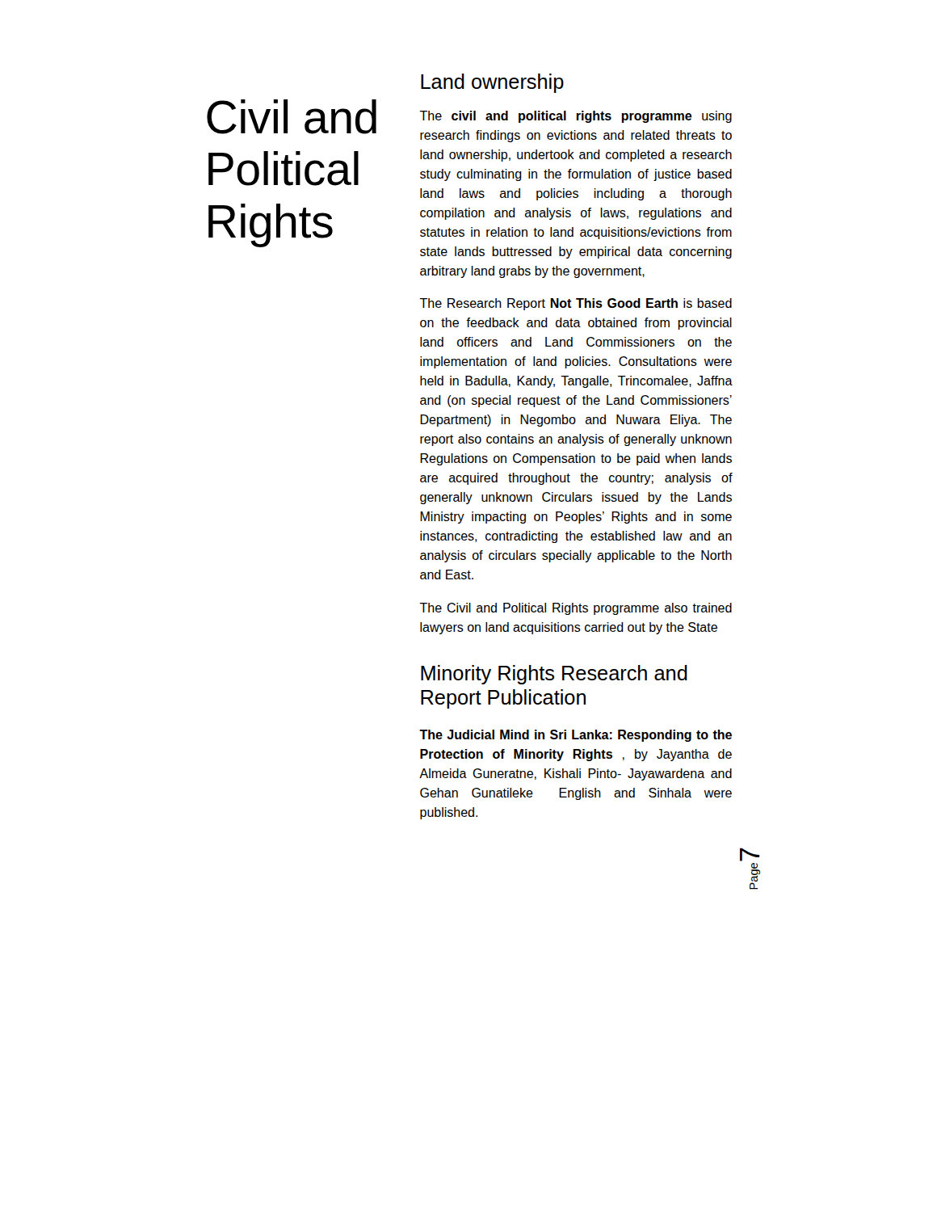Civil and Political Rights
Land ownership
The civil and political rights programme using research findings on evictions and related threats to land ownership, undertook and completed a research study culminating in the formulation of justice based land laws and policies including a thorough compilation and analysis of laws, regulations and statutes in relation to land acquisitions/evictions from state lands buttressed by empirical data concerning arbitrary land grabs by the government,
The Research Report Not This Good Earth is based on the feedback and data obtained from provincial land officers and Land Commissioners on the implementation of land policies. Consultations were held in Badulla, Kandy, Tangalle, Trincomalee, Jaffna and (on special request of the Land Commissioners’ Department) in Negombo and Nuwara Eliya. The report also contains an analysis of generally unknown Regulations on Compensation to be paid when lands are acquired throughout the country; analysis of generally unknown Circulars issued by the Lands Ministry impacting on Peoples’ Rights and in some instances, contradicting the established law and an analysis of circulars specially applicable to the North and East.
The Civil and Political Rights programme also trained lawyers on land acquisitions carried out by the State
Minority Rights Research and Report Publication
The Judicial Mind in Sri Lanka: Responding to the Protection of Minority Rights , by Jayantha de Almeida Guneratne, Kishali Pinto- Jayawardena and Gehan Gunatileke English and Sinhala were published.
Page7